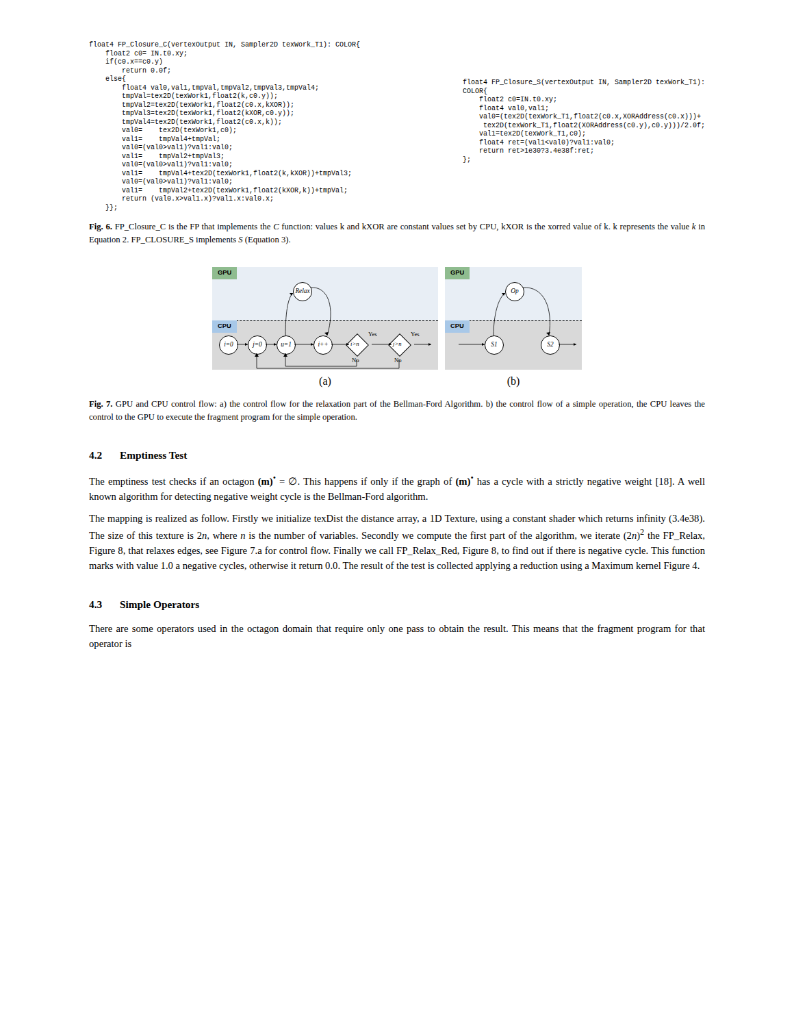float4 FP_Closure_C(vertexOutput IN, Sampler2D texWork_T1): COLOR{ float2 c0= IN.t0.xy; if(c0.x==c0.y) return 0.0f; else{ float4 val0,val1,tmpVal,tmpVal2,tmpVal3,tmpVal4; tmpVal=tex2D(texWork1,float2(k,c0.y)); tmpVal2=tex2D(texWork1,float2(c0.x,kXOR)); tmpVal3=tex2D(texWork1,float2(kXOR,c0.y)); tmpVal4=tex2D(texWork1,float2(c0.x,k)); val0= tex2D(texWork1,c0); val1= tmpVal4+tmpVal; val0=(val0>val1)?val1:val0; val1= tmpVal2+tmpVal3; val0=(val0>val1)?val1:val0; val1= tmpVal4+tex2D(texWork1,float2(k,kXOR))+tmpVal3; val0=(val0>val1)?val1:val0; val1= tmpVal2+tex2D(texWork1,float2(kXOR,k))+tmpVal; return (val0.x>val1.x)?val1.x:val0.x; }};
float4 FP_Closure_S(vertexOutput IN, Sampler2D texWork_T1): COLOR{ float2 c0=IN.t0.xy; float4 val0,val1; val0=(tex2D(texWork_T1,float2(c0.x,XORAddress(c0.x)))+ tex2D(texWork_T1,float2(XORAddress(c0.y),c0.y)))/2.0f; val1=tex2D(texWork_T1,c0); float4 ret=(val1<val0)?val1:val0; return ret>1e30?3.4e38f:ret; };
Fig. 6. FP_Closure_C is the FP that implements the C function: values k and kXOR are constant values set by CPU, kXOR is the xorred value of k. k represents the value k in Equation 2. FP_CLOSURE_S implements S (Equation 3).
GPU
CPU
Relax
i=0
j=0
u=1
i++
i>n
j>n
Yes
Yes
No
No
GPU
CPU
Op
S1
S2
(a)
(b)
Fig. 7. GPU and CPU control flow: a) the control flow for the relaxation part of the Bellman-Ford Algorithm. b) the control flow of a simple operation, the CPU leaves the control to the GPU to execute the fragment program for the simple operation.
4.2 Emptiness Test
The emptiness test checks if an octagon (m)• = ∅. This happens if only if the graph of (m)• has a cycle with a strictly negative weight [18]. A well known algorithm for detecting negative weight cycle is the Bellman-Ford algorithm.
The mapping is realized as follow. Firstly we initialize texDist the distance array, a 1D Texture, using a constant shader which returns infinity (3.4e38). The size of this texture is 2n, where n is the number of variables. Secondly we compute the first part of the algorithm, we iterate (2n)2 the FP_Relax, Figure 8, that relaxes edges, see Figure 7.a for control flow. Finally we call FP_Relax_Red, Figure 8, to find out if there is negative cycle. This function marks with value 1.0 a negative cycles, otherwise it return 0.0. The result of the test is collected applying a reduction using a Maximum kernel Figure 4.
4.3 Simple Operators
There are some operators used in the octagon domain that require only one pass to obtain the result. This means that the fragment program for that operator is